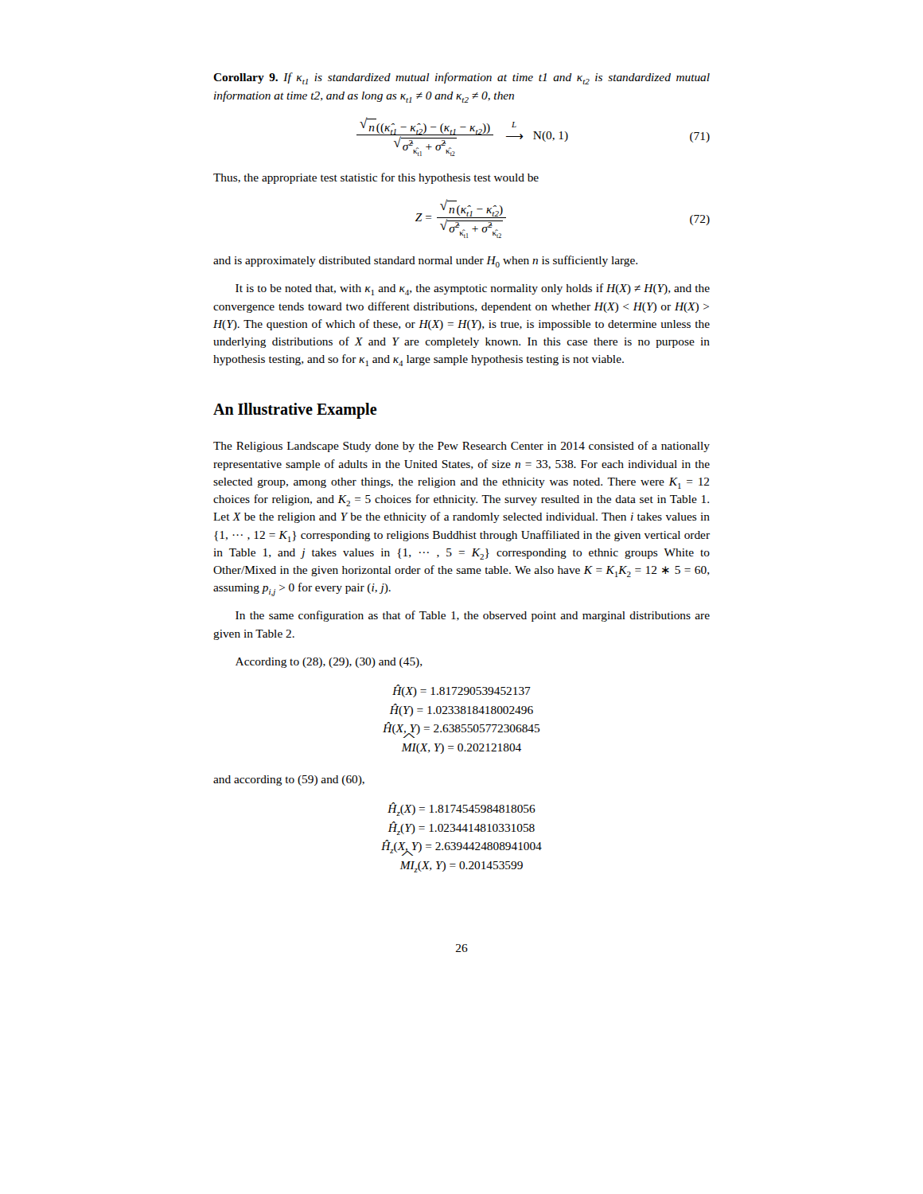Corollary 9. If κt1 is standardized mutual information at time t1 and κt2 is standardized mutual information at time t2, and as long as κt1 ≠ 0 and κt2 ≠ 0, then
n((κ̂t1 − κ̂t2) − (κt1 − κt2)) σ̂2κ̂t1 + σ̂2κ̂t2 L⟶ N(0, 1) (71)
Thus, the appropriate test statistic for this hypothesis test would be
Z = n(κ̂t1 − κ̂t2) σ̂2κ̂t1 + σ̂2κ̂t2 (72)
and is approximately distributed standard normal under H0 when n is sufficiently large.
It is to be noted that, with κ1 and κ4, the asymptotic normality only holds if H(X) ≠ H(Y), and the convergence tends toward two different distributions, dependent on whether H(X) < H(Y) or H(X) > H(Y). The question of which of these, or H(X) = H(Y), is true, is impossible to determine unless the underlying distributions of X and Y are completely known. In this case there is no purpose in hypothesis testing, and so for κ1 and κ4 large sample hypothesis testing is not viable.
An Illustrative Example
The Religious Landscape Study done by the Pew Research Center in 2014 consisted of a nationally representative sample of adults in the United States, of size n = 33, 538. For each individual in the selected group, among other things, the religion and the ethnicity was noted. There were K1 = 12 choices for religion, and K2 = 5 choices for ethnicity. The survey resulted in the data set in Table 1. Let X be the religion and Y be the ethnicity of a randomly selected individual. Then i takes values in {1, ··· , 12 = K1} corresponding to religions Buddhist through Unaffiliated in the given vertical order in Table 1, and j takes values in {1, ··· , 5 = K2} corresponding to ethnic groups White to Other/Mixed in the given horizontal order of the same table. We also have K = K1K2 = 12 ∗ 5 = 60, assuming pi,j > 0 for every pair (i, j).
In the same configuration as that of Table 1, the observed point and marginal distributions are given in Table 2.
According to (28), (29), (30) and (45),
Ĥ(X) = 1.817290539452137
Ĥ(Y) = 1.0233818418002496
Ĥ(X, Y) = 2.6385505772306845
MI(X, Y) = 0.202121804
and according to (59) and (60),
Ĥz(X) = 1.8174545984818056
Ĥz(Y) = 1.0234414810331058
Ĥz(X, Y) = 2.6394424808941004
MIz(X, Y) = 0.201453599
26